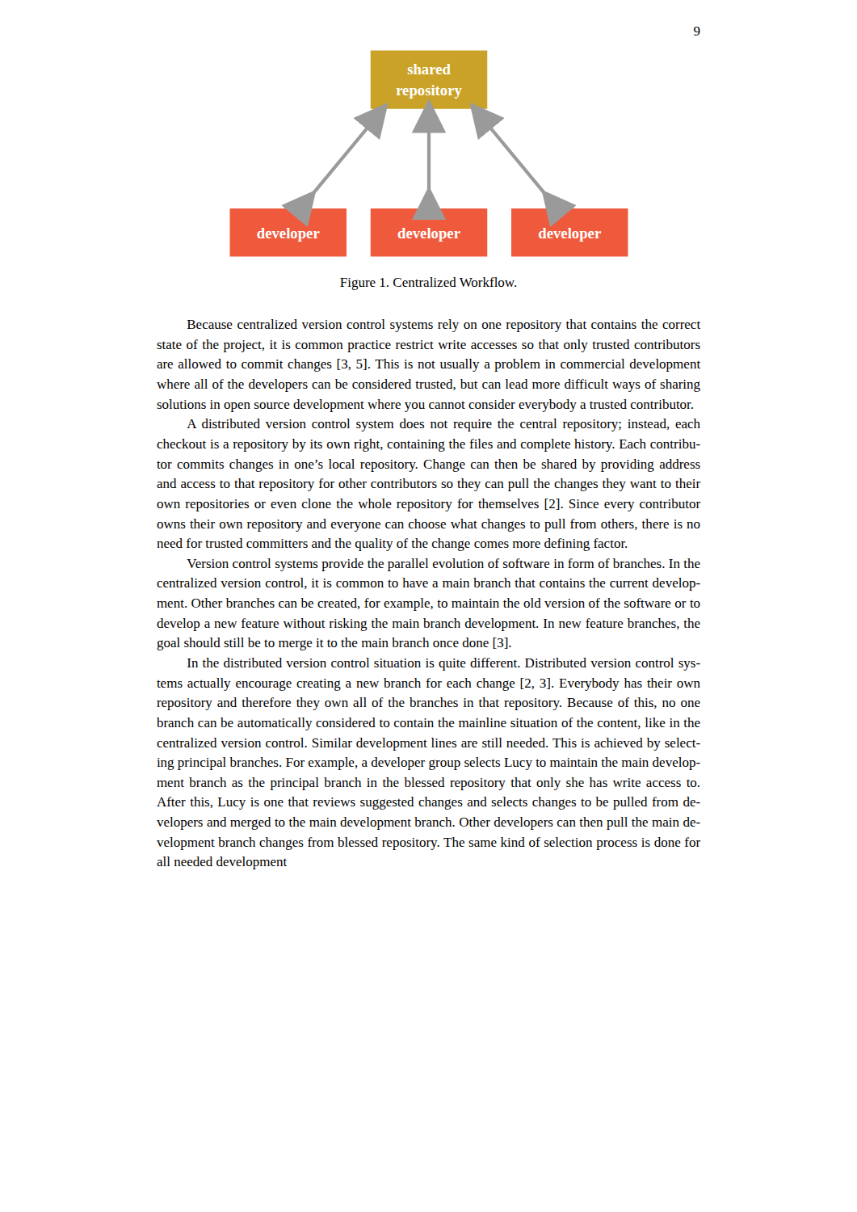9
shared repository developer developer developer
Figure 1. Centralized Workflow.
Because centralized version control systems rely on one repository that contains the correct state of the project, it is common practice restrict write accesses so that only trusted contributors are allowed to commit changes [3, 5]. This is not usually a problem in commercial development where all of the developers can be considered trusted, but can lead more difficult ways of sharing solutions in open source development where you cannot consider everybody a trusted contributor.
A distributed version control system does not require the central repository; instead, each checkout is a repository by its own right, containing the files and complete history. Each contributor commits changes in one’s local repository. Change can then be shared by providing address and access to that repository for other contributors so they can pull the changes they want to their own repositories or even clone the whole repository for themselves [2]. Since every contributor owns their own repository and everyone can choose what changes to pull from others, there is no need for trusted committers and the quality of the change comes more defining factor.
Version control systems provide the parallel evolution of software in form of branches. In the centralized version control, it is common to have a main branch that contains the current development. Other branches can be created, for example, to maintain the old version of the software or to develop a new feature without risking the main branch development. In new feature branches, the goal should still be to merge it to the main branch once done [3].
In the distributed version control situation is quite different. Distributed version control systems actually encourage creating a new branch for each change [2, 3]. Everybody has their own repository and therefore they own all of the branches in that repository. Because of this, no one branch can be automatically considered to contain the mainline situation of the content, like in the centralized version control. Similar development lines are still needed. This is achieved by selecting principal branches. For example, a developer group selects Lucy to maintain the main development branch as the principal branch in the blessed repository that only she has write access to. After this, Lucy is one that reviews suggested changes and selects changes to be pulled from developers and merged to the main development branch. Other developers can then pull the main development branch changes from blessed repository. The same kind of selection process is done for all needed development